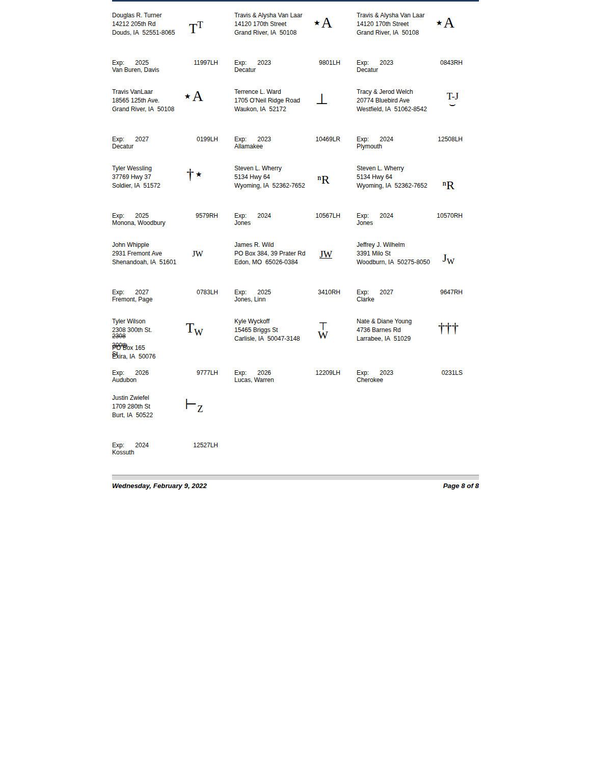| Douglas R. Turner 14212 205th Rd Douds, IA 52551-8065 T T Exp: 2025 Van Buren, Davis 11997LH | Travis & Alysha Van Laar 14120 170th Street Grand River, IA 50108 ⋆A Exp: 2023 Decatur 9801LH | Travis & Alysha Van Laar 14120 170th Street Grand River, IA 50108 ⋆A Exp: 2023 Decatur 0843RH |
| Travis VanLaar 18565 125th Ave. Grand River, IA 50108 ⋆A Exp: 2027 Decatur 0199LH | Terrence L. Ward 1705 O'Neil Ridge Road Waukon, IA 52172 ⊥ Exp: 2023 Allamakee 10469LR | Tracy & Jerod Welch 20774 Bluebird Ave Westfield, IA 51062-8542 T-J ⌣ Exp: 2024 Plymouth 12508LH |
| Tyler Wessling 37769 Hwy 37 Soldier, IA 51572 †⋆ Exp: 2025 Monona, Woodbury 9579RH | Steven L. Wherry 5134 Hwy 64 Wyoming, IA 52362-7652 ⁿR Exp: 2024 Jones 10567LH | Steven L. Wherry 5134 Hwy 64 Wyoming, IA 52362-7652 ⁿR Exp: 2024 Jones 10570RH |
| John Whipple 2931 Fremont Ave Shenandoah, IA 51601 JW Exp: 2027 Fremont, Page 0783LH | James R. Wild PO Box 384, 39 Prater Rd Edon, MO 65026-0384 JW Exp: 2025 Jones, Linn 3410RH | Jeffrey J. Wilhelm 3391 Milo St Woodburn, IA 50275-8050 J W Exp: 2027 Clarke 9647RH |
| Tyler Wilson 2308 300th St. 2308 300th St PO Box 165 Exira, IA 50076 T W Exp: 2026 Audubon 9777LH | Kyle Wyckoff 15465 Briggs St Carlisle, IA 50047-3148 ⊤ W Exp: 2026 Lucas, Warren 12209LH | Nate & Diane Young 4736 Barnes Rd Larrabee, IA 51029 ††† Exp: 2023 Cherokee 0231LS |
| Justin Zwiefel 1709 280th St Burt, IA 50522 ⊢ Z Exp: 2024 Kossuth 12527LH | | |
Wednesday, February 9, 2022 Page 8 of 8